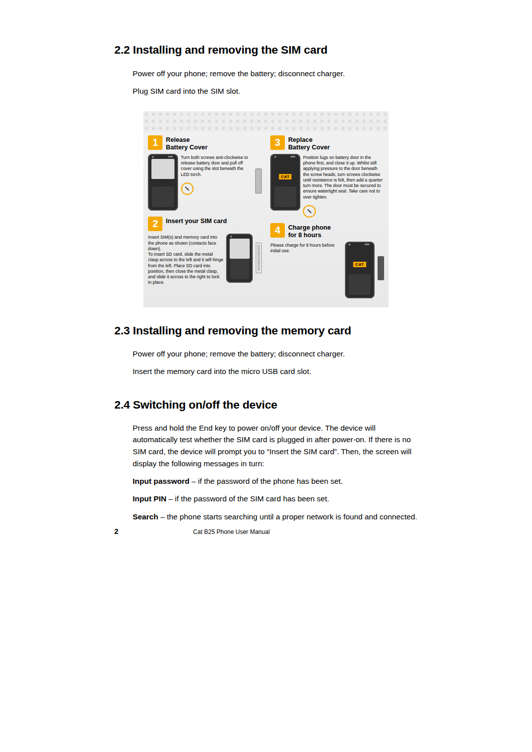2.2 Installing and removing the SIM card
Power off your phone; remove the battery; disconnect charger.
Plug SIM card into the SIM slot.
1
Release
Battery Cover
Turn both screws anti-clockwise to release battery door and pull off cover using the slot beneath the LED torch.
2
Insert your SIM card
Insert SIM(s) and memory card into the phone as shown (contacts face down).
To insert SD card, slide the metal clasp across to the left and it will hinge from the left. Place SD card into position, then close the metal clasp, and slide it across to the right to lock in place.
3
Replace
Battery Cover
CAT
Position lugs on battery door in the phone first, and close it up. Whilst still applying pressure to the door beneath the screw heads, turn screws clockwise until resistance is felt, then add a quarter turn more. The door must be secured to ensure watertight seal. Take care not to over tighten.
4
Charge phone
for 8 hours
Please charge for 8 hours before initial use.
CAT
2.3 Installing and removing the memory card
Power off your phone; remove the battery; disconnect charger.
Insert the memory card into the micro USB card slot.
2.4 Switching on/off the device
Press and hold the End key to power on/off your device. The device will automatically test whether the SIM card is plugged in after power-on. If there is no SIM card, the device will prompt you to “Insert the SIM card”. Then, the screen will display the following messages in turn:
Input password – if the password of the phone has been set.
Input PIN – if the password of the SIM card has been set.
Search – the phone starts searching until a proper network is found and connected.
2 Cat B25 Phone User Manual